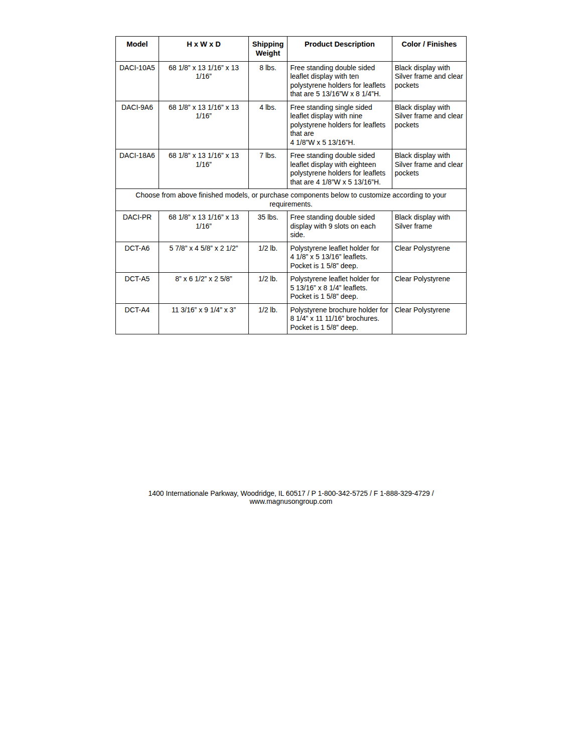| Model | H x W x D | Shipping Weight | Product Description | Color / Finishes |
| --- | --- | --- | --- | --- |
| DACI-10A5 | 68 1/8” x 13 1/16” x 13 1/16” | 8 lbs. | Free standing double sided leaflet display with ten polystyrene holders for leaflets that are 5 13/16”W x 8 1/4”H. | Black display with Silver frame and clear pockets |
| DACI-9A6 | 68 1/8” x 13 1/16” x 13 1/16” | 4 lbs. | Free standing single sided leaflet display with nine polystyrene holders for leaflets that are 4 1/8”W x 5 13/16”H. | Black display with Silver frame and clear pockets |
| DACI-18A6 | 68 1/8” x 13 1/16” x 13 1/16” | 7 lbs. | Free standing double sided leaflet display with eighteen polystyrene holders for leaflets that are 4 1/8”W x 5 13/16”H. | Black display with Silver frame and clear pockets |
| Choose from above finished models, or purchase components below to customize according to your requirements. |
| DACI-PR | 68 1/8” x 13 1/16” x 13 1/16” | 35 lbs. | Free standing double sided display with 9 slots on each side. | Black display with Silver frame |
| DCT-A6 | 5 7/8” x 4 5/8” x 2 1/2” | 1/2 lb. | Polystyrene leaflet holder for 4 1/8” x 5 13/16” leaflets. Pocket is 1 5/8” deep. | Clear Polystyrene |
| DCT-A5 | 8” x 6 1/2” x 2 5/8” | 1/2 lb. | Polystyrene leaflet holder for 5 13/16” x 8 1/4” leaflets. Pocket is 1 5/8” deep. | Clear Polystyrene |
| DCT-A4 | 11 3/16” x 9 1/4” x 3” | 1/2 lb. | Polystyrene brochure holder for 8 1/4” x 11 11/16” brochures. Pocket is 1 5/8” deep. | Clear Polystyrene |
1400 Internationale Parkway, Woodridge, IL 60517 / P 1-800-342-5725 / F 1-888-329-4729 / www.magnusongroup.com